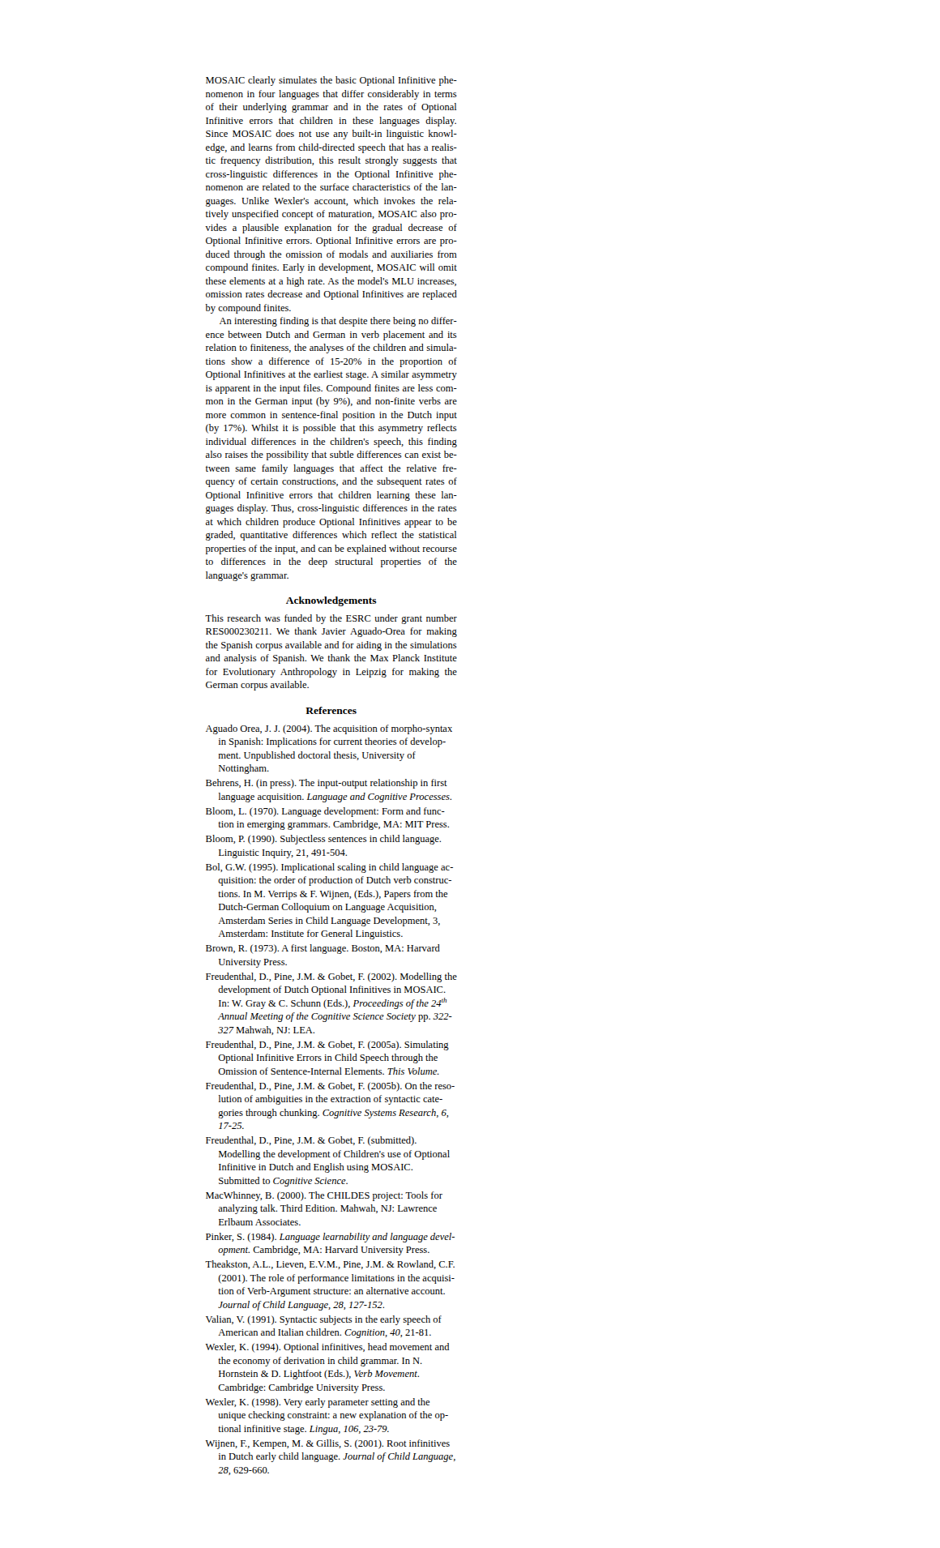MOSAIC clearly simulates the basic Optional Infinitive phenomenon in four languages that differ considerably in terms of their underlying grammar and in the rates of Optional Infinitive errors that children in these languages display. Since MOSAIC does not use any built-in linguistic knowledge, and learns from child-directed speech that has a realistic frequency distribution, this result strongly suggests that cross-linguistic differences in the Optional Infinitive phenomenon are related to the surface characteristics of the languages. Unlike Wexler's account, which invokes the relatively unspecified concept of maturation, MOSAIC also provides a plausible explanation for the gradual decrease of Optional Infinitive errors. Optional Infinitive errors are produced through the omission of modals and auxiliaries from compound finites. Early in development, MOSAIC will omit these elements at a high rate. As the model's MLU increases, omission rates decrease and Optional Infinitives are replaced by compound finites.
An interesting finding is that despite there being no difference between Dutch and German in verb placement and its relation to finiteness, the analyses of the children and simulations show a difference of 15-20% in the proportion of Optional Infinitives at the earliest stage. A similar asymmetry is apparent in the input files. Compound finites are less common in the German input (by 9%), and non-finite verbs are more common in sentence-final position in the Dutch input (by 17%). Whilst it is possible that this asymmetry reflects individual differences in the children's speech, this finding also raises the possibility that subtle differences can exist between same family languages that affect the relative frequency of certain constructions, and the subsequent rates of Optional Infinitive errors that children learning these languages display. Thus, cross-linguistic differences in the rates at which children produce Optional Infinitives appear to be graded, quantitative differences which reflect the statistical properties of the input, and can be explained without recourse to differences in the deep structural properties of the language's grammar.
Acknowledgements
This research was funded by the ESRC under grant number RES000230211. We thank Javier Aguado-Orea for making the Spanish corpus available and for aiding in the simulations and analysis of Spanish. We thank the Max Planck Institute for Evolutionary Anthropology in Leipzig for making the German corpus available.
References
Aguado Orea, J. J. (2004). The acquisition of morpho-syntax in Spanish: Implications for current theories of development. Unpublished doctoral thesis, University of Nottingham.
Behrens, H. (in press). The input-output relationship in first language acquisition. Language and Cognitive Processes.
Bloom, L. (1970). Language development: Form and function in emerging grammars. Cambridge, MA: MIT Press.
Bloom, P. (1990). Subjectless sentences in child language. Linguistic Inquiry, 21, 491-504.
Bol, G.W. (1995). Implicational scaling in child language acquisition: the order of production of Dutch verb constructions. In M. Verrips & F. Wijnen, (Eds.), Papers from the Dutch-German Colloquium on Language Acquisition, Amsterdam Series in Child Language Development, 3, Amsterdam: Institute for General Linguistics.
Brown, R. (1973). A first language. Boston, MA: Harvard University Press.
Freudenthal, D., Pine, J.M. & Gobet, F. (2002). Modelling the development of Dutch Optional Infinitives in MOSAIC. In: W. Gray & C. Schunn (Eds.), Proceedings of the 24th Annual Meeting of the Cognitive Science Society pp. 322-327 Mahwah, NJ: LEA.
Freudenthal, D., Pine, J.M. & Gobet, F. (2005a). Simulating Optional Infinitive Errors in Child Speech through the Omission of Sentence-Internal Elements. This Volume.
Freudenthal, D., Pine, J.M. & Gobet, F. (2005b). On the resolution of ambiguities in the extraction of syntactic categories through chunking. Cognitive Systems Research, 6, 17-25.
Freudenthal, D., Pine, J.M. & Gobet, F. (submitted). Modelling the development of Children's use of Optional Infinitive in Dutch and English using MOSAIC. Submitted to Cognitive Science.
MacWhinney, B. (2000). The CHILDES project: Tools for analyzing talk. Third Edition. Mahwah, NJ: Lawrence Erlbaum Associates.
Pinker, S. (1984). Language learnability and language development. Cambridge, MA: Harvard University Press.
Theakston, A.L., Lieven, E.V.M., Pine, J.M. & Rowland, C.F. (2001). The role of performance limitations in the acquisition of Verb-Argument structure: an alternative account. Journal of Child Language, 28, 127-152.
Valian, V. (1991). Syntactic subjects in the early speech of American and Italian children. Cognition, 40, 21-81.
Wexler, K. (1994). Optional infinitives, head movement and the economy of derivation in child grammar. In N. Hornstein & D. Lightfoot (Eds.), Verb Movement. Cambridge: Cambridge University Press.
Wexler, K. (1998). Very early parameter setting and the unique checking constraint: a new explanation of the optional infinitive stage. Lingua, 106, 23-79.
Wijnen, F., Kempen, M. & Gillis, S. (2001). Root infinitives in Dutch early child language. Journal of Child Language, 28, 629-660.